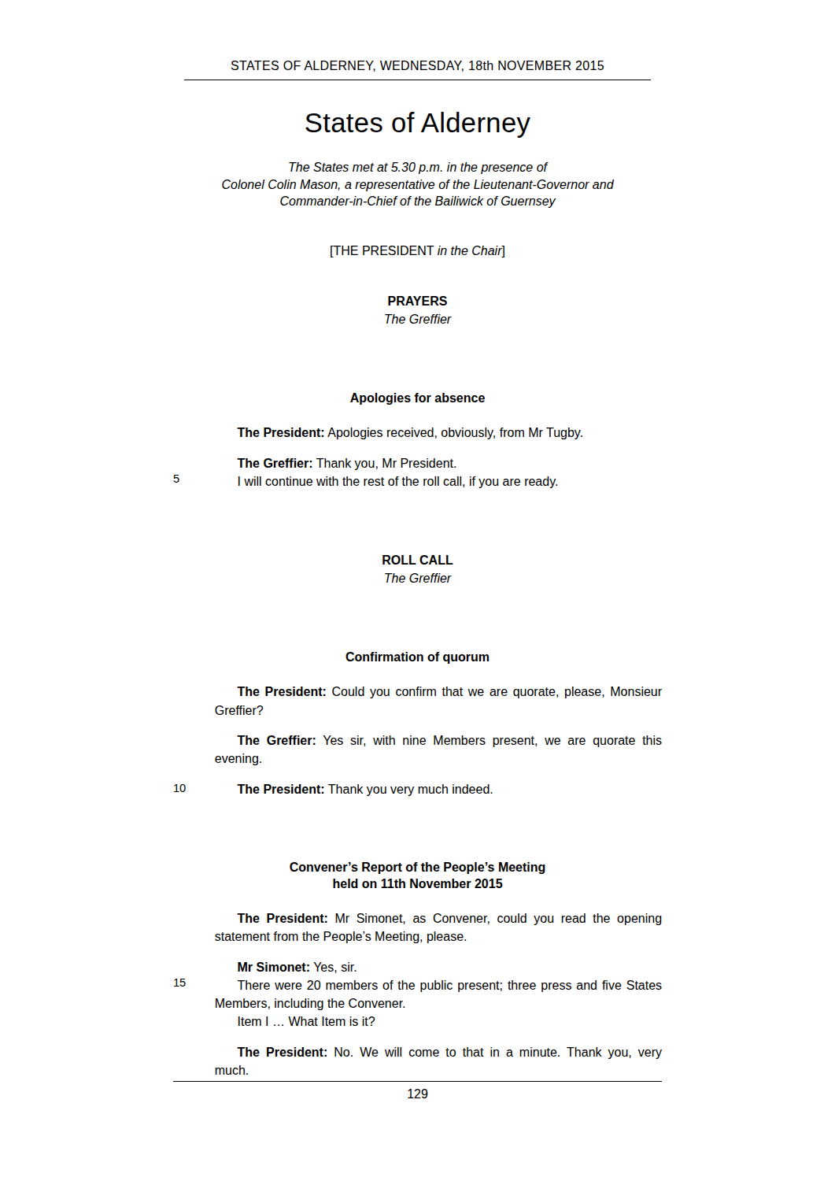STATES OF ALDERNEY, WEDNESDAY, 18th NOVEMBER 2015
States of Alderney
The States met at 5.30 p.m. in the presence of
Colonel Colin Mason, a representative of the Lieutenant-Governor and
Commander-in-Chief of the Bailiwick of Guernsey
[THE PRESIDENT in the Chair]
PRAYERSThe Greffier
Apologies for absence
The President: Apologies received, obviously, from Mr Tugby.
5
The Greffier: Thank you, Mr President.
I will continue with the rest of the roll call, if you are ready.
ROLL CALLThe Greffier
Confirmation of quorum
The President: Could you confirm that we are quorate, please, Monsieur Greffier?
The Greffier: Yes sir, with nine Members present, we are quorate this evening.
10
The President: Thank you very much indeed.
Convener’s Report of the People’s Meeting
held on 11th November 2015
The President: Mr Simonet, as Convener, could you read the opening statement from the People’s Meeting, please.
15
Mr Simonet: Yes, sir.
There were 20 members of the public present; three press and five States Members, including the Convener.
Item I … What Item is it?
The President: No. We will come to that in a minute. Thank you, very much.
129